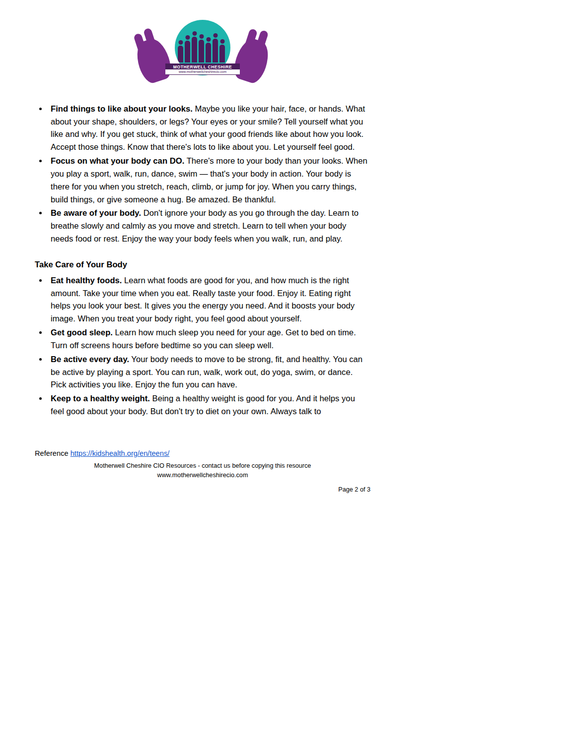MOTHERWELL CHESHIRE www.motherwellcheshirecio.com
Find things to like about your looks. Maybe you like your hair, face, or hands. What about your shape, shoulders, or legs? Your eyes or your smile? Tell yourself what you like and why. If you get stuck, think of what your good friends like about how you look. Accept those things. Know that there's lots to like about you. Let yourself feel good.
Focus on what your body can DO. There's more to your body than your looks. When you play a sport, walk, run, dance, swim — that's your body in action. Your body is there for you when you stretch, reach, climb, or jump for joy. When you carry things, build things, or give someone a hug. Be amazed. Be thankful.
Be aware of your body. Don't ignore your body as you go through the day. Learn to breathe slowly and calmly as you move and stretch. Learn to tell when your body needs food or rest. Enjoy the way your body feels when you walk, run, and play.
Take Care of Your Body
Eat healthy foods. Learn what foods are good for you, and how much is the right amount. Take your time when you eat. Really taste your food. Enjoy it. Eating right helps you look your best. It gives you the energy you need. And it boosts your body image. When you treat your body right, you feel good about yourself.
Get good sleep. Learn how much sleep you need for your age. Get to bed on time. Turn off screens hours before bedtime so you can sleep well.
Be active every day. Your body needs to move to be strong, fit, and healthy. You can be active by playing a sport. You can run, walk, work out, do yoga, swim, or dance. Pick activities you like. Enjoy the fun you can have.
Keep to a healthy weight. Being a healthy weight is good for you. And it helps you feel good about your body. But don't try to diet on your own. Always talk to
Reference https://kidshealth.org/en/teens/
Motherwell Cheshire CIO Resources - contact us before copying this resource
www.motherwellcheshirecio.com
Page 2 of 3